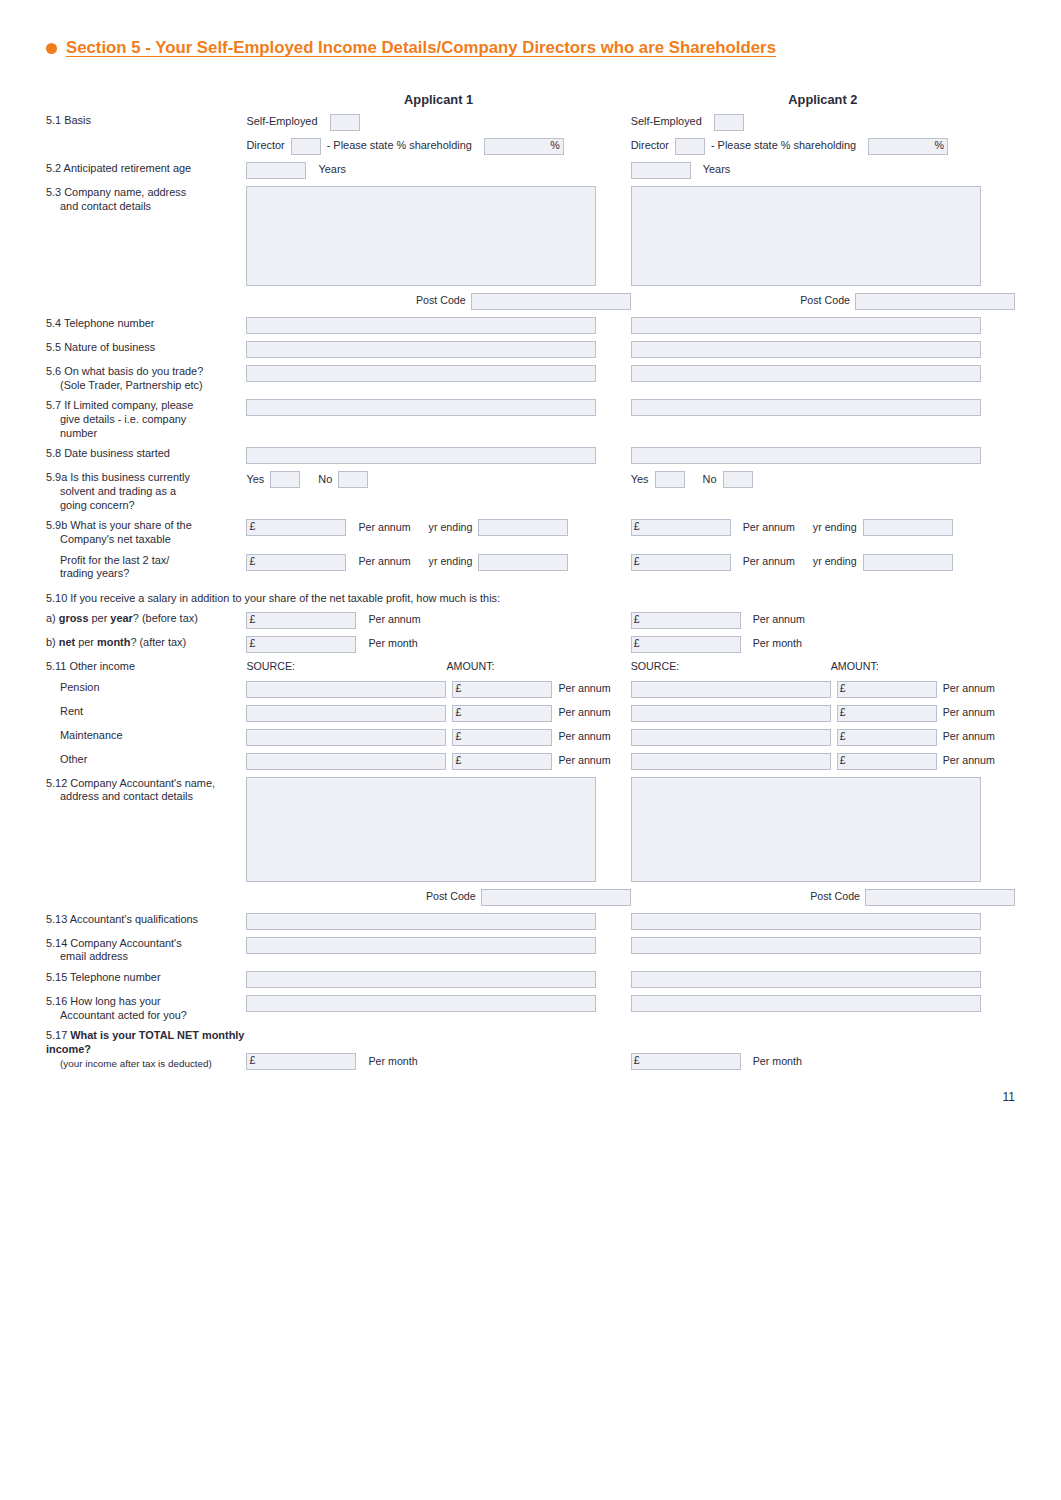Section 5 - Your Self-Employed Income Details/Company Directors who are Shareholders
| | Applicant 1 | Applicant 2 |
| 5.1 Basis | Self-Employed | Self-Employed |
| | Director - Please state % shareholding % | Director - Please state % shareholding % |
| 5.2 Anticipated retirement age | Years | Years |
| 5.3 Company name, address and contact details | | |
| | Post Code | Post Code |
| 5.4 Telephone number | | |
| 5.5 Nature of business | | |
| 5.6 On what basis do you trade? (Sole Trader, Partnership etc) | | |
| 5.7 If Limited company, please give details - i.e. company number | | |
| 5.8 Date business started | | |
| 5.9a Is this business currently solvent and trading as a going concern? | Yes No | Yes No |
| 5.9b What is your share of the Company's net taxable | £ Per annum yr ending | £ Per annum yr ending |
| Profit for the last 2 tax/ trading years? | £ Per annum yr ending | £ Per annum yr ending |
| 5.10 If you receive a salary in addition to your share of the net taxable profit, how much is this: |
| a) gross per year ? (before tax) | £ Per annum | £ Per annum |
| b) net per month ? (after tax) | £ Per month | £ Per month |
| 5.11 Other income | SOURCE: AMOUNT: | SOURCE: AMOUNT: |
| Pension | £ Per annum | £ Per annum |
| Rent | £ Per annum | £ Per annum |
| Maintenance | £ Per annum | £ Per annum |
| Other | £ Per annum | £ Per annum |
| 5.12 Company Accountant's name, address and contact details | | |
| | Post Code | Post Code |
| 5.13 Accountant's qualifications | | |
| 5.14 Company Accountant's email address | | |
| 5.15 Telephone number | | |
| 5.16 How long has your Accountant acted for you? | | |
| 5.17 What is your TOTAL NET monthly income? (your income after tax is deducted) | £ Per month | £ Per month |
11